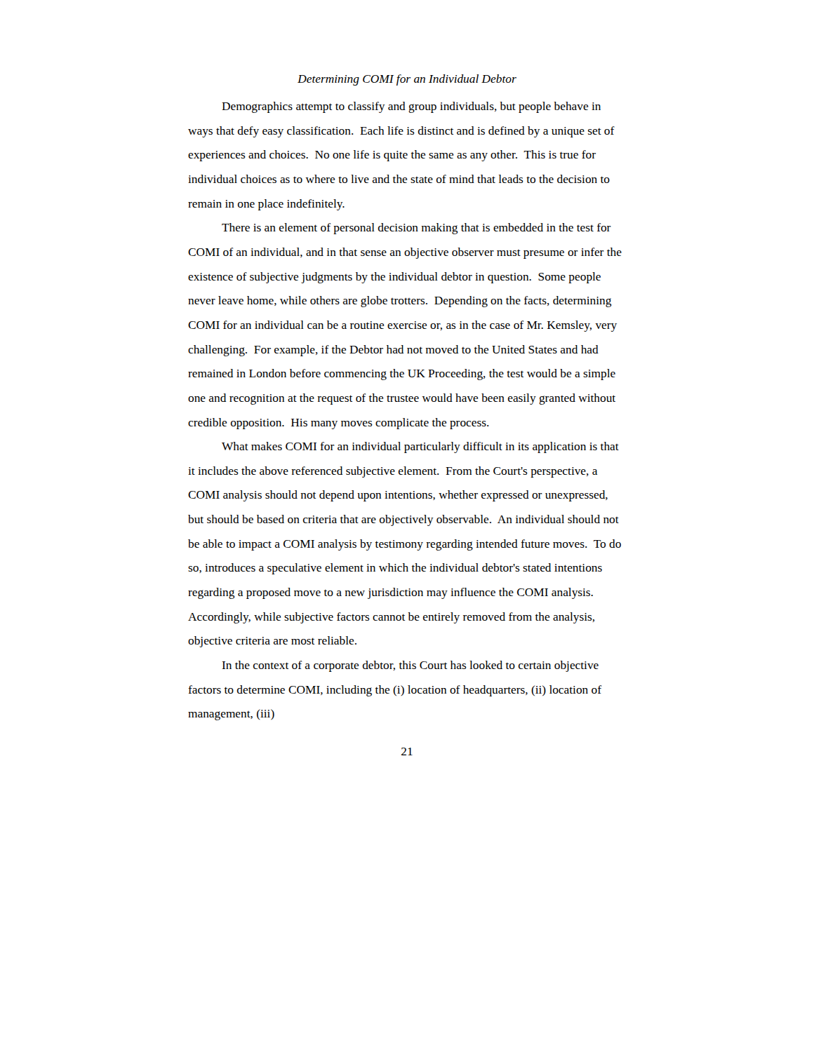Determining COMI for an Individual Debtor
Demographics attempt to classify and group individuals, but people behave in ways that defy easy classification. Each life is distinct and is defined by a unique set of experiences and choices. No one life is quite the same as any other. This is true for individual choices as to where to live and the state of mind that leads to the decision to remain in one place indefinitely.
There is an element of personal decision making that is embedded in the test for COMI of an individual, and in that sense an objective observer must presume or infer the existence of subjective judgments by the individual debtor in question. Some people never leave home, while others are globe trotters. Depending on the facts, determining COMI for an individual can be a routine exercise or, as in the case of Mr. Kemsley, very challenging. For example, if the Debtor had not moved to the United States and had remained in London before commencing the UK Proceeding, the test would be a simple one and recognition at the request of the trustee would have been easily granted without credible opposition. His many moves complicate the process.
What makes COMI for an individual particularly difficult in its application is that it includes the above referenced subjective element. From the Court's perspective, a COMI analysis should not depend upon intentions, whether expressed or unexpressed, but should be based on criteria that are objectively observable. An individual should not be able to impact a COMI analysis by testimony regarding intended future moves. To do so, introduces a speculative element in which the individual debtor's stated intentions regarding a proposed move to a new jurisdiction may influence the COMI analysis. Accordingly, while subjective factors cannot be entirely removed from the analysis, objective criteria are most reliable.
In the context of a corporate debtor, this Court has looked to certain objective factors to determine COMI, including the (i) location of headquarters, (ii) location of management, (iii)
21